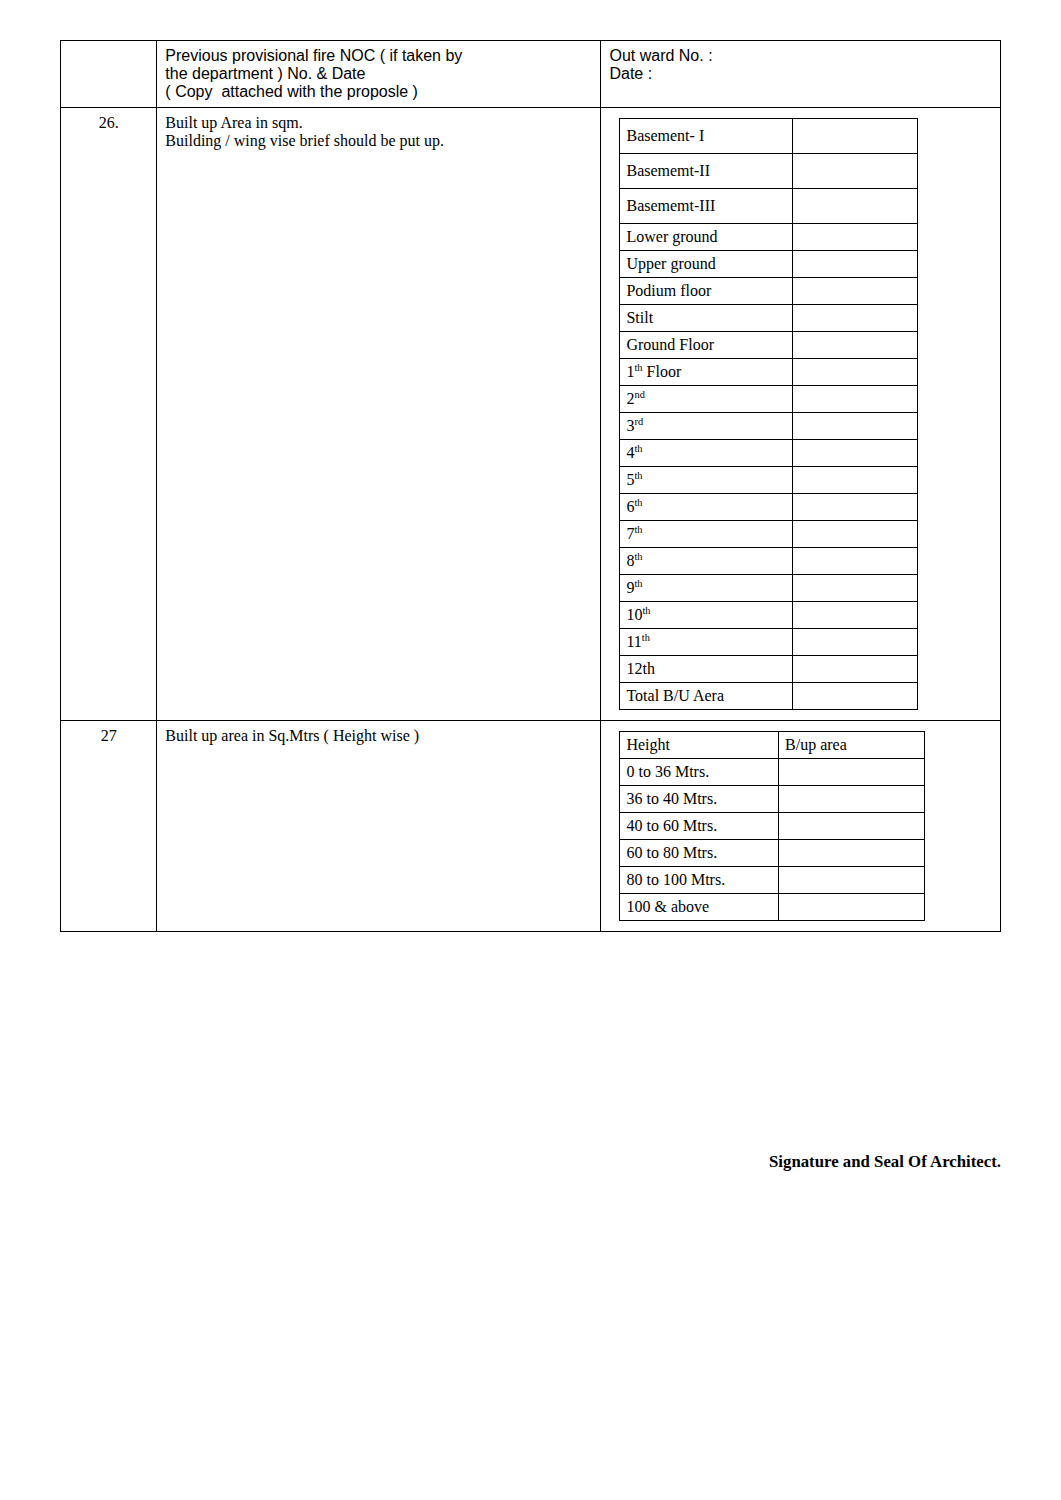| | Previous provisional fire NOC ( if taken by the department ) No. & Date ( Copy attached with the proposle ) | Out ward No. : Date : |
| 26. | Built up Area in sqm. Building / wing vise brief should be put up. | / Basement- I / / / Basememt-II / / / Basememt-III / / / Lower ground / / / Upper ground / / / Podium floor / / / Stilt / / / Ground Floor / / / 1 th Floor / / / 2 nd / / / 3 rd / / / 4 th / / / 5 th / / / 6 th / / / 7 th / / / 8 th / / / 9 th / / / 10 th / / / 11 th / / / 12th / / / Total B/U Aera / / |
| 27 | Built up area in Sq.Mtrs ( Height wise ) | / Height / B/up area / / 0 to 36 Mtrs. / / / 36 to 40 Mtrs. / / / 40 to 60 Mtrs. / / / 60 to 80 Mtrs. / / / 80 to 100 Mtrs. / / / 100 & above / / |
Signature and Seal Of Architect.